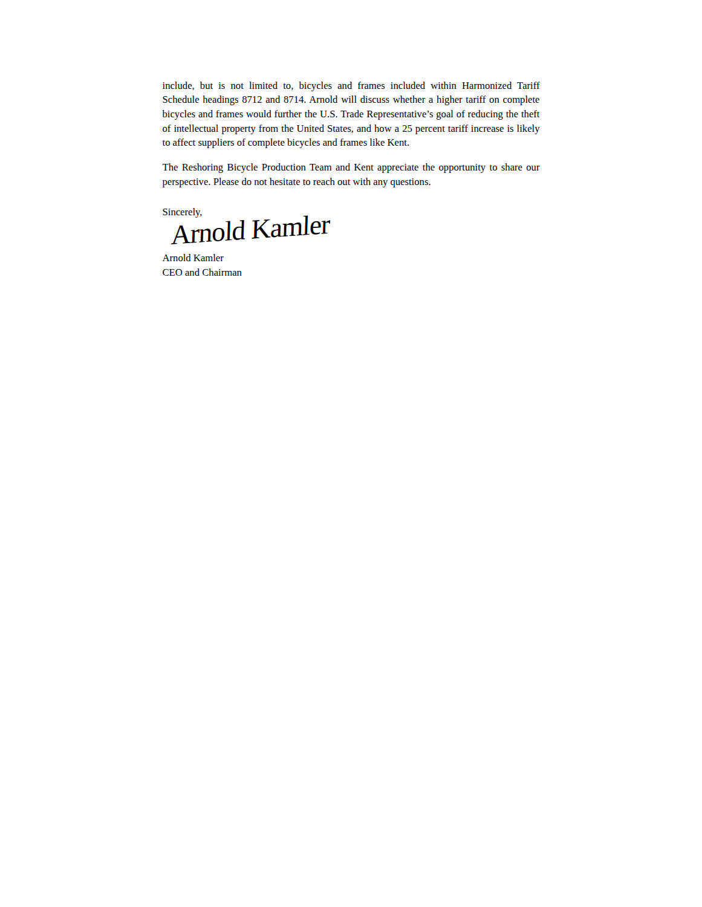include, but is not limited to, bicycles and frames included within Harmonized Tariff Schedule headings 8712 and 8714. Arnold will discuss whether a higher tariff on complete bicycles and frames would further the U.S. Trade Representative’s goal of reducing the theft of intellectual property from the United States, and how a 25 percent tariff increase is likely to affect suppliers of complete bicycles and frames like Kent.
The Reshoring Bicycle Production Team and Kent appreciate the opportunity to share our perspective. Please do not hesitate to reach out with any questions.
Sincerely,
Arnold Kamler
Arnold Kamler
CEO and Chairman